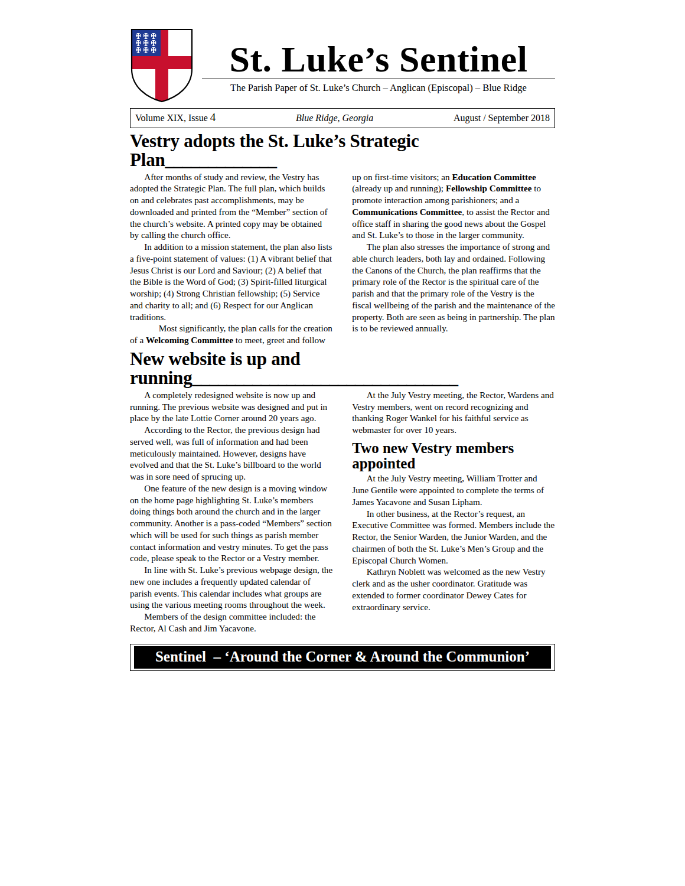St. Luke’s Sentinel
The Parish Paper of St. Luke’s Church – Anglican (Episcopal) – Blue Ridge
Volume XIX, Issue 4 Blue Ridge, Georgia August / September 2018
Vestry adopts the St. Luke’s Strategic Plan_____________
After months of study and review, the Vestry has adopted the Strategic Plan. The full plan, which builds on and celebrates past accomplishments, may be downloaded and printed from the “Member” section of the church’s website. A printed copy may be obtained by calling the church office.
In addition to a mission statement, the plan also lists a five-point statement of values: (1) A vibrant belief that Jesus Christ is our Lord and Saviour; (2) A belief that the Bible is the Word of God; (3) Spirit-filled liturgical worship; (4) Strong Christian fellowship; (5) Service and charity to all; and (6) Respect for our Anglican traditions.
Most significantly, the plan calls for the creation of a Welcoming Committee to meet, greet and follow up on first-time visitors; an Education Committee (already up and running); Fellowship Committee to promote interaction among parishioners; and a Communications Committee, to assist the Rector and office staff in sharing the good news about the Gospel and St. Luke’s to those in the larger community.
The plan also stresses the importance of strong and able church leaders, both lay and ordained. Following the Canons of the Church, the plan reaffirms that the primary role of the Rector is the spiritual care of the parish and that the primary role of the Vestry is the fiscal wellbeing of the parish and the maintenance of the property. Both are seen as being in partnership. The plan is to be reviewed annually.
New website is up and running_______________________________
A completely redesigned website is now up and running. The previous website was designed and put in place by the late Lottie Corner around 20 years ago.
According to the Rector, the previous design had served well, was full of information and had been meticulously maintained. However, designs have evolved and that the St. Luke’s billboard to the world was in sore need of sprucing up.
One feature of the new design is a moving window on the home page highlighting St. Luke’s members doing things both around the church and in the larger community. Another is a pass-coded “Members” section which will be used for such things as parish member contact information and vestry minutes. To get the pass code, please speak to the Rector or a Vestry member.
In line with St. Luke’s previous webpage design, the new one includes a frequently updated calendar of parish events. This calendar includes what groups are using the various meeting rooms throughout the week.
Members of the design committee included: the Rector, Al Cash and Jim Yacavone.
At the July Vestry meeting, the Rector, Wardens and Vestry members, went on record recognizing and thanking Roger Wankel for his faithful service as webmaster for over 10 years.
Two new Vestry members appointed
At the July Vestry meeting, William Trotter and June Gentile were appointed to complete the terms of James Yacavone and Susan Lipham.
In other business, at the Rector’s request, an Executive Committee was formed. Members include the Rector, the Senior Warden, the Junior Warden, and the chairmen of both the St. Luke’s Men’s Group and the Episcopal Church Women.
Kathryn Noblett was welcomed as the new Vestry clerk and as the usher coordinator. Gratitude was extended to former coordinator Dewey Cates for extraordinary service.
Sentinel – ‘Around the Corner & Around the Communion’